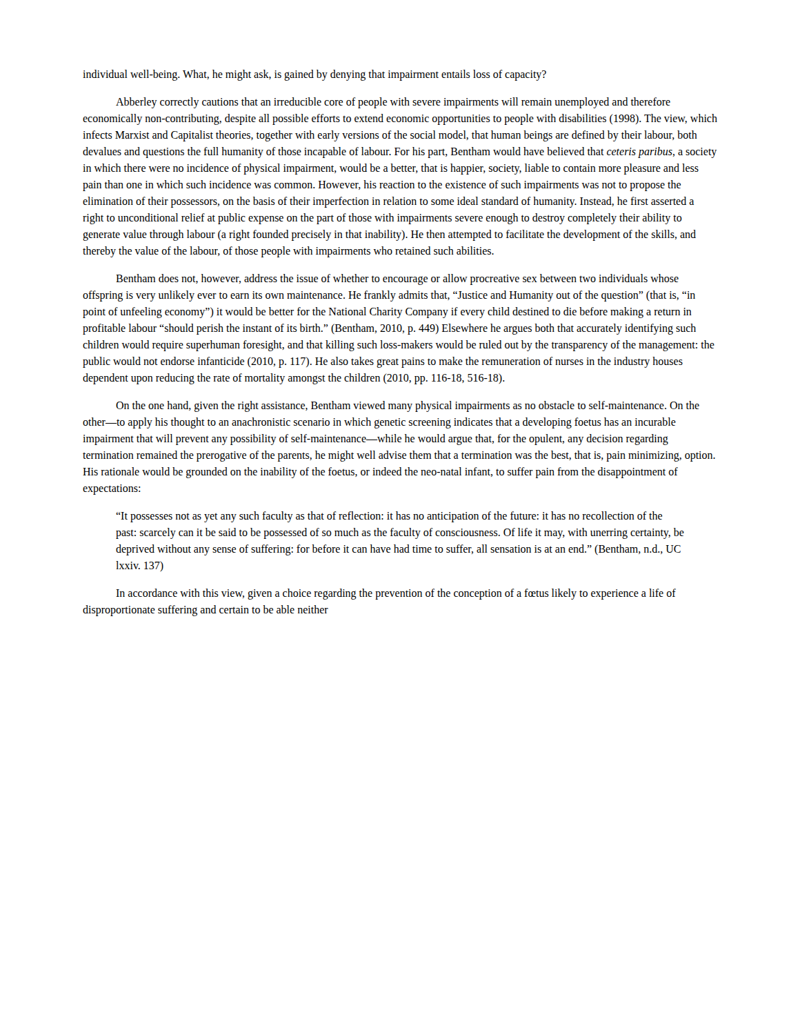individual well-being. What, he might ask, is gained by denying that impairment entails loss of capacity?
Abberley correctly cautions that an irreducible core of people with severe impairments will remain unemployed and therefore economically non-contributing, despite all possible efforts to extend economic opportunities to people with disabilities (1998). The view, which infects Marxist and Capitalist theories, together with early versions of the social model, that human beings are defined by their labour, both devalues and questions the full humanity of those incapable of labour. For his part, Bentham would have believed that ceteris paribus, a society in which there were no incidence of physical impairment, would be a better, that is happier, society, liable to contain more pleasure and less pain than one in which such incidence was common. However, his reaction to the existence of such impairments was not to propose the elimination of their possessors, on the basis of their imperfection in relation to some ideal standard of humanity. Instead, he first asserted a right to unconditional relief at public expense on the part of those with impairments severe enough to destroy completely their ability to generate value through labour (a right founded precisely in that inability). He then attempted to facilitate the development of the skills, and thereby the value of the labour, of those people with impairments who retained such abilities.
Bentham does not, however, address the issue of whether to encourage or allow procreative sex between two individuals whose offspring is very unlikely ever to earn its own maintenance. He frankly admits that, “Justice and Humanity out of the question” (that is, “in point of unfeeling economy”) it would be better for the National Charity Company if every child destined to die before making a return in profitable labour “should perish the instant of its birth.” (Bentham, 2010, p. 449) Elsewhere he argues both that accurately identifying such children would require superhuman foresight, and that killing such loss-makers would be ruled out by the transparency of the management: the public would not endorse infanticide (2010, p. 117). He also takes great pains to make the remuneration of nurses in the industry houses dependent upon reducing the rate of mortality amongst the children (2010, pp. 116-18, 516-18).
On the one hand, given the right assistance, Bentham viewed many physical impairments as no obstacle to self-maintenance. On the other—to apply his thought to an anachronistic scenario in which genetic screening indicates that a developing foetus has an incurable impairment that will prevent any possibility of self-maintenance—while he would argue that, for the opulent, any decision regarding termination remained the prerogative of the parents, he might well advise them that a termination was the best, that is, pain minimizing, option. His rationale would be grounded on the inability of the foetus, or indeed the neo-natal infant, to suffer pain from the disappointment of expectations:
“It possesses not as yet any such faculty as that of reflection: it has no anticipation of the future: it has no recollection of the past: scarcely can it be said to be possessed of so much as the faculty of consciousness. Of life it may, with unerring certainty, be deprived without any sense of suffering: for before it can have had time to suffer, all sensation is at an end.” (Bentham, n.d., UC lxxiv. 137)
In accordance with this view, given a choice regarding the prevention of the conception of a fœtus likely to experience a life of disproportionate suffering and certain to be able neither